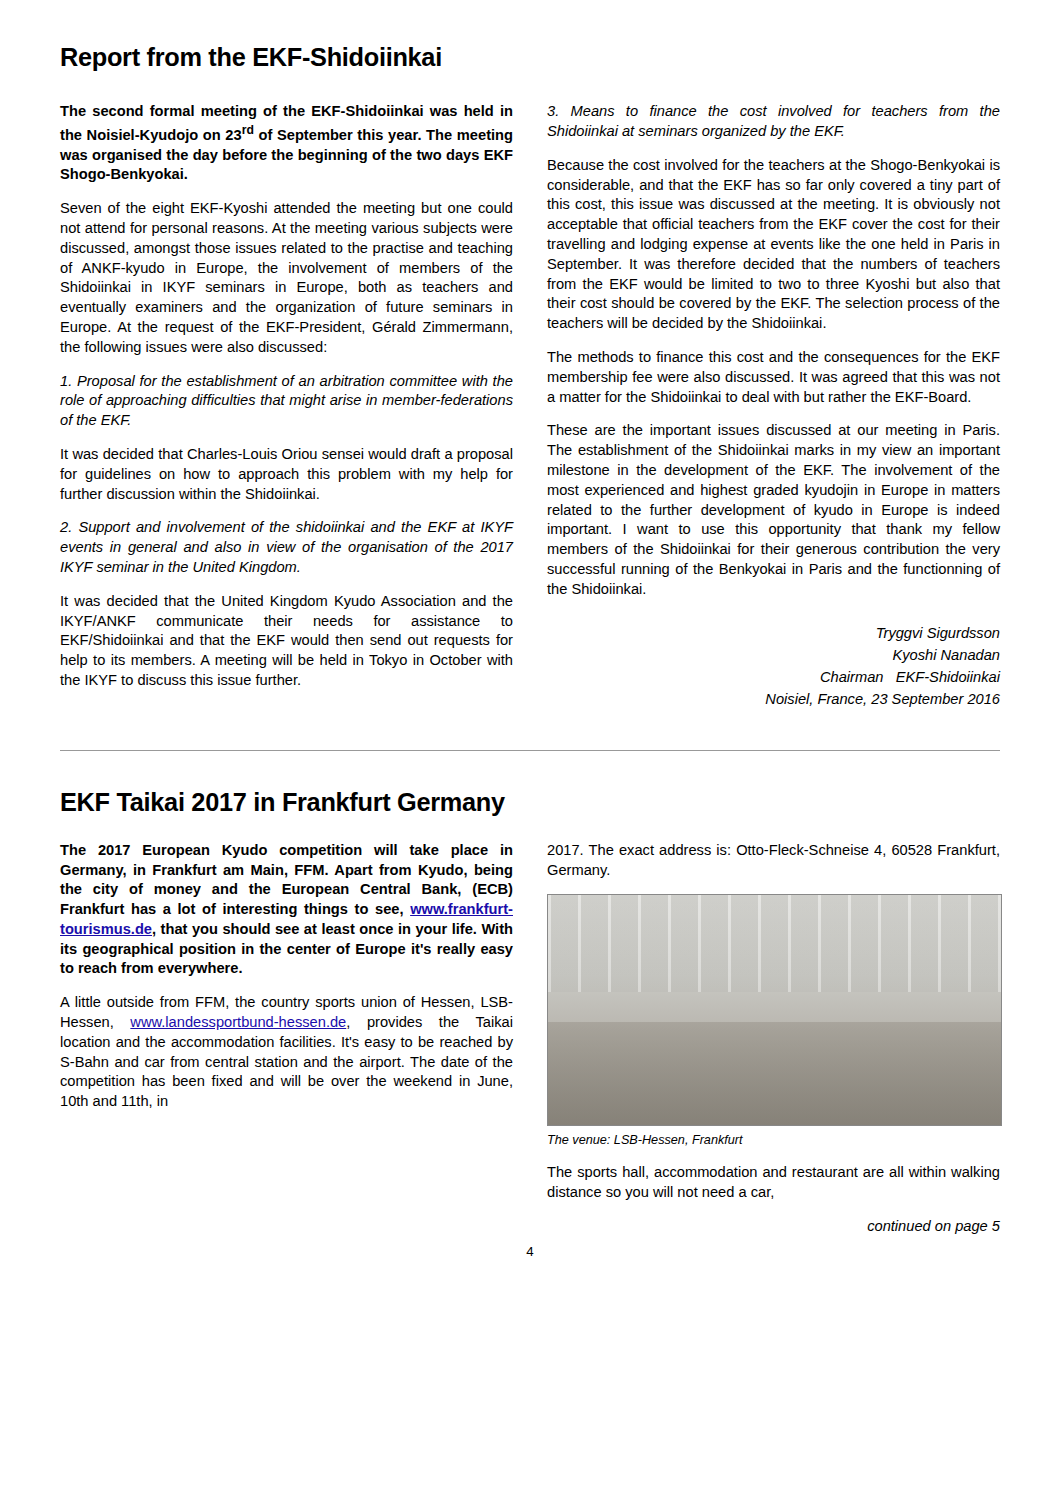Report from the EKF-Shidoiinkai
The second formal meeting of the EKF-Shidoiinkai was held in the Noisiel-Kyudojo on 23rd of September this year. The meeting was organised the day before the beginning of the two days EKF Shogo-Benkyokai.
Seven of the eight EKF-Kyoshi attended the meeting but one could not attend for personal reasons. At the meeting various subjects were discussed, amongst those issues related to the practise and teaching of ANKF-kyudo in Europe, the involvement of members of the Shidoiinkai in IKYF seminars in Europe, both as teachers and eventually examiners and the organization of future seminars in Europe. At the request of the EKF-President, Gérald Zimmermann, the following issues were also discussed:
1. Proposal for the establishment of an arbitration committee with the role of approaching difficulties that might arise in member-federations of the EKF.
It was decided that Charles-Louis Oriou sensei would draft a proposal for guidelines on how to approach this problem with my help for further discussion within the Shidoiinkai.
2. Support and involvement of the shidoiinkai and the EKF at IKYF events in general and also in view of the organisation of the 2017 IKYF seminar in the United Kingdom.
It was decided that the United Kingdom Kyudo Association and the IKYF/ANKF communicate their needs for assistance to EKF/Shidoiinkai and that the EKF would then send out requests for help to its members. A meeting will be held in Tokyo in October with the IKYF to discuss this issue further.
3. Means to finance the cost involved for teachers from the Shidoiinkai at seminars organized by the EKF.
Because the cost involved for the teachers at the Shogo-Benkyokai is considerable, and that the EKF has so far only covered a tiny part of this cost, this issue was discussed at the meeting. It is obviously not acceptable that official teachers from the EKF cover the cost for their travelling and lodging expense at events like the one held in Paris in September. It was therefore decided that the numbers of teachers from the EKF would be limited to two to three Kyoshi but also that their cost should be covered by the EKF. The selection process of the teachers will be decided by the Shidoiinkai.
The methods to finance this cost and the consequences for the EKF membership fee were also discussed. It was agreed that this was not a matter for the Shidoiinkai to deal with but rather the EKF-Board.
These are the important issues discussed at our meeting in Paris. The establishment of the Shidoiinkai marks in my view an important milestone in the development of the EKF. The involvement of the most experienced and highest graded kyudojin in Europe in matters related to the further development of kyudo in Europe is indeed important. I want to use this opportunity that thank my fellow members of the Shidoiinkai for their generous contribution the very successful running of the Benkyokai in Paris and the functionning of the Shidoiinkai.
Tryggvi Sigurdsson
Kyoshi Nanadan
Chairman EKF-Shidoiinkai
Noisiel, France, 23 September 2016
EKF Taikai 2017 in Frankfurt Germany
The 2017 European Kyudo competition will take place in Germany, in Frankfurt am Main, FFM. Apart from Kyudo, being the city of money and the European Central Bank, (ECB) Frankfurt has a lot of interesting things to see, www.frankfurt-tourismus.de, that you should see at least once in your life. With its geographical position in the center of Europe it's really easy to reach from everywhere.
A little outside from FFM, the country sports union of Hessen, LSB-Hessen, www.landessportbund-hessen.de, provides the Taikai location and the accommodation facilities. It's easy to be reached by S-Bahn and car from central station and the airport. The date of the competition has been fixed and will be over the weekend in June, 10th and 11th, in
2017. The exact address is: Otto-Fleck-Schneise 4, 60528 Frankfurt, Germany.
The venue: LSB-Hessen, Frankfurt
The sports hall, accommodation and restaurant are all within walking distance so you will not need a car,
continued on page 5
4